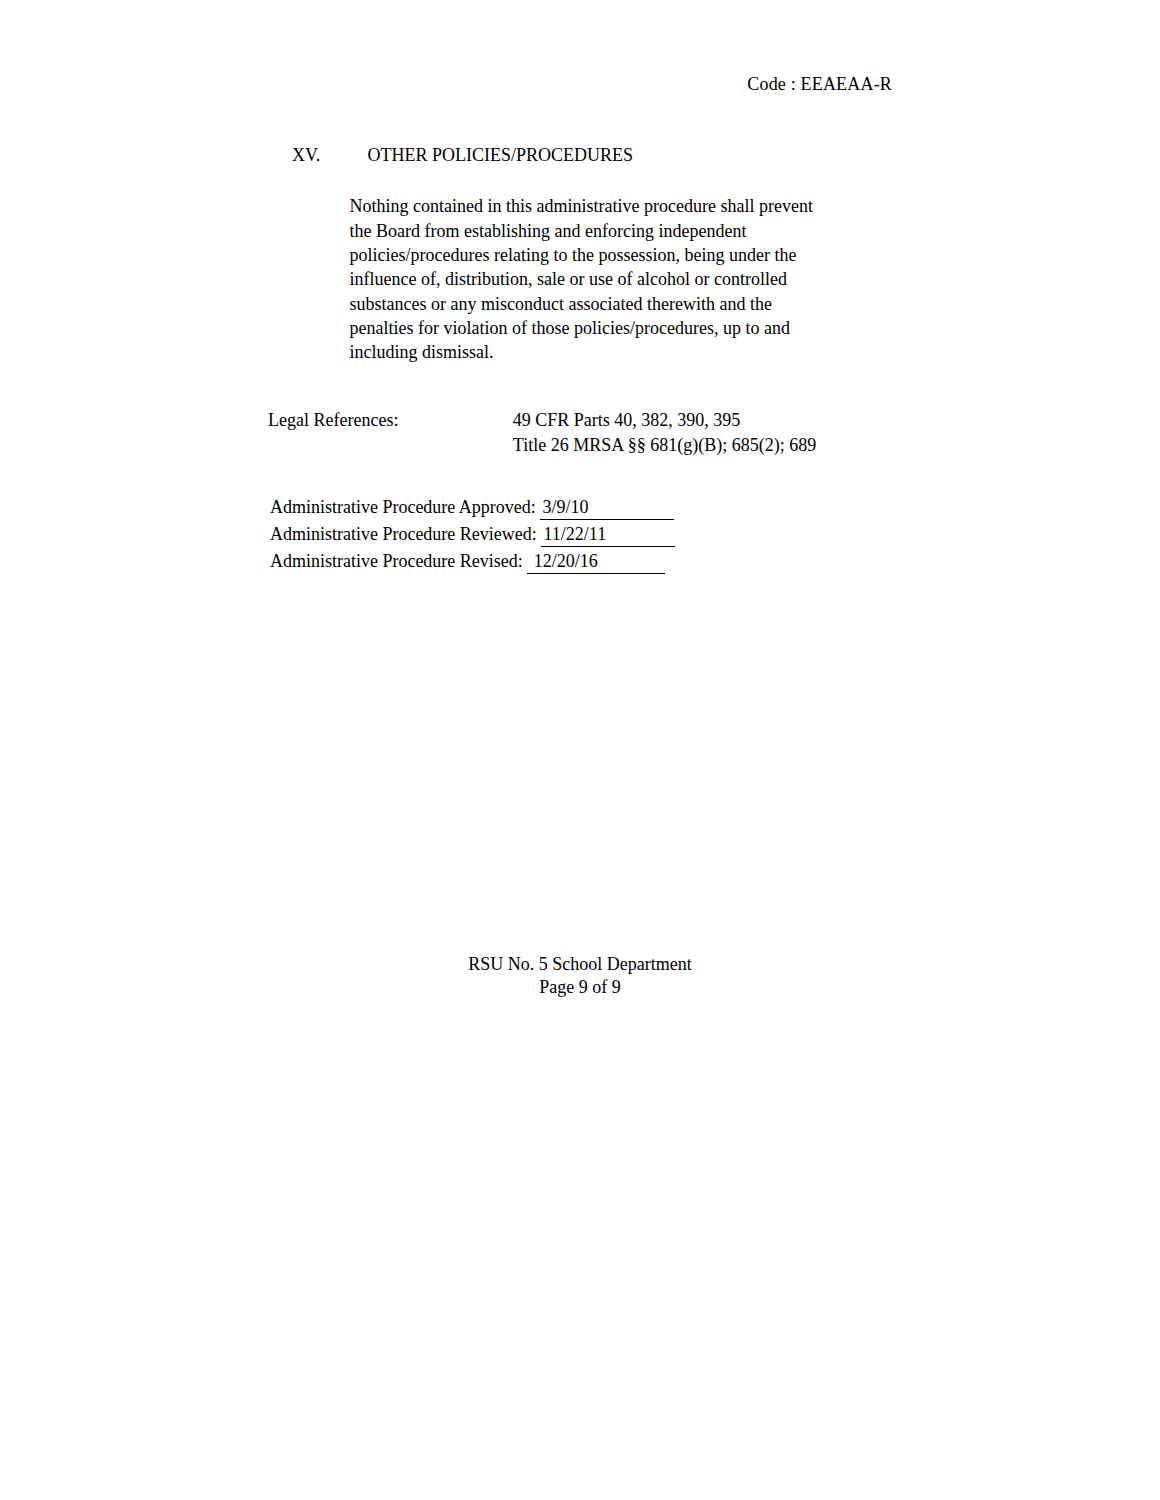Code : EEAEAA-R
XV.
OTHER POLICIES/PROCEDURES
Nothing contained in this administrative procedure shall prevent the Board from establishing and enforcing independent policies/procedures relating to the possession, being under the influence of, distribution, sale or use of alcohol or controlled substances or any misconduct associated therewith and the penalties for violation of those policies/procedures, up to and including dismissal.
Legal References:
49 CFR Parts 40, 382, 390, 395
Title 26 MRSA §§ 681(g)(B); 685(2); 689
Administrative Procedure Approved: 3/9/10
Administrative Procedure Reviewed: 11/22/11
Administrative Procedure Revised: 12/20/16
RSU No. 5 School Department
Page 9 of 9